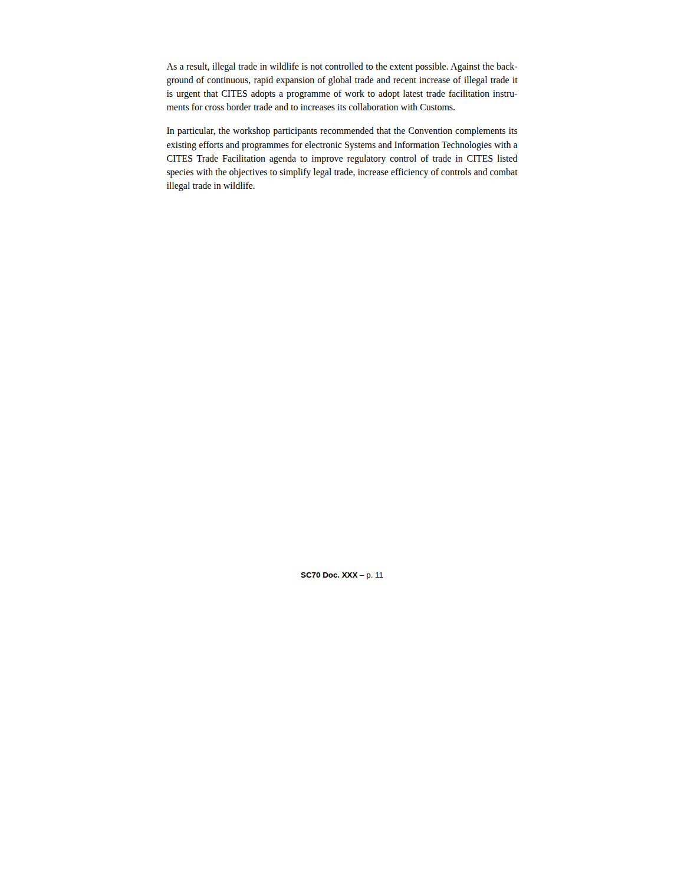As a result, illegal trade in wildlife is not controlled to the extent possible. Against the background of continuous, rapid expansion of global trade and recent increase of illegal trade it is urgent that CITES adopts a programme of work to adopt latest trade facilitation instruments for cross border trade and to increases its collaboration with Customs.
In particular, the workshop participants recommended that the Convention complements its existing efforts and programmes for electronic Systems and Information Technologies with a CITES Trade Facilitation agenda to improve regulatory control of trade in CITES listed species with the objectives to simplify legal trade, increase efficiency of controls and combat illegal trade in wildlife.
SC70 Doc. XXX – p. 11